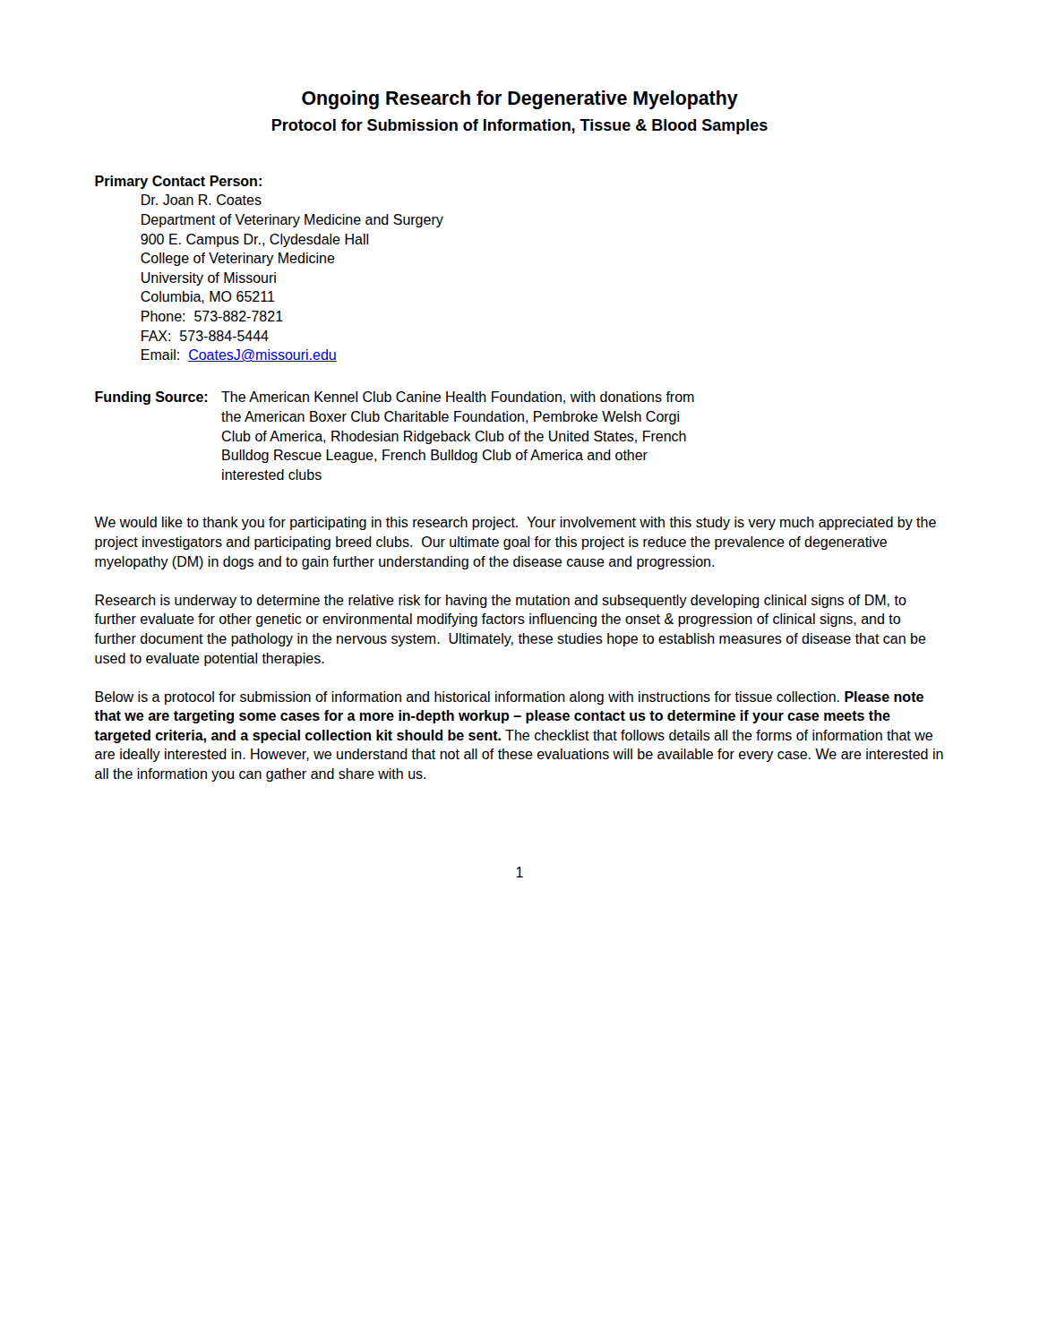Ongoing Research for Degenerative Myelopathy
Protocol for Submission of Information, Tissue & Blood Samples
Primary Contact Person:
Dr. Joan R. Coates
Department of Veterinary Medicine and Surgery
900 E. Campus Dr., Clydesdale Hall
College of Veterinary Medicine
University of Missouri
Columbia, MO 65211
Phone: 573-882-7821
FAX: 573-884-5444
Email: CoatesJ@missouri.edu
Funding Source:
The American Kennel Club Canine Health Foundation, with donations from the American Boxer Club Charitable Foundation, Pembroke Welsh Corgi Club of America, Rhodesian Ridgeback Club of the United States, French Bulldog Rescue League, French Bulldog Club of America and other interested clubs
We would like to thank you for participating in this research project. Your involvement with this study is very much appreciated by the project investigators and participating breed clubs. Our ultimate goal for this project is reduce the prevalence of degenerative myelopathy (DM) in dogs and to gain further understanding of the disease cause and progression.
Research is underway to determine the relative risk for having the mutation and subsequently developing clinical signs of DM, to further evaluate for other genetic or environmental modifying factors influencing the onset & progression of clinical signs, and to further document the pathology in the nervous system. Ultimately, these studies hope to establish measures of disease that can be used to evaluate potential therapies.
Below is a protocol for submission of information and historical information along with instructions for tissue collection. Please note that we are targeting some cases for a more in-depth workup – please contact us to determine if your case meets the targeted criteria, and a special collection kit should be sent. The checklist that follows details all the forms of information that we are ideally interested in. However, we understand that not all of these evaluations will be available for every case. We are interested in all the information you can gather and share with us.
1